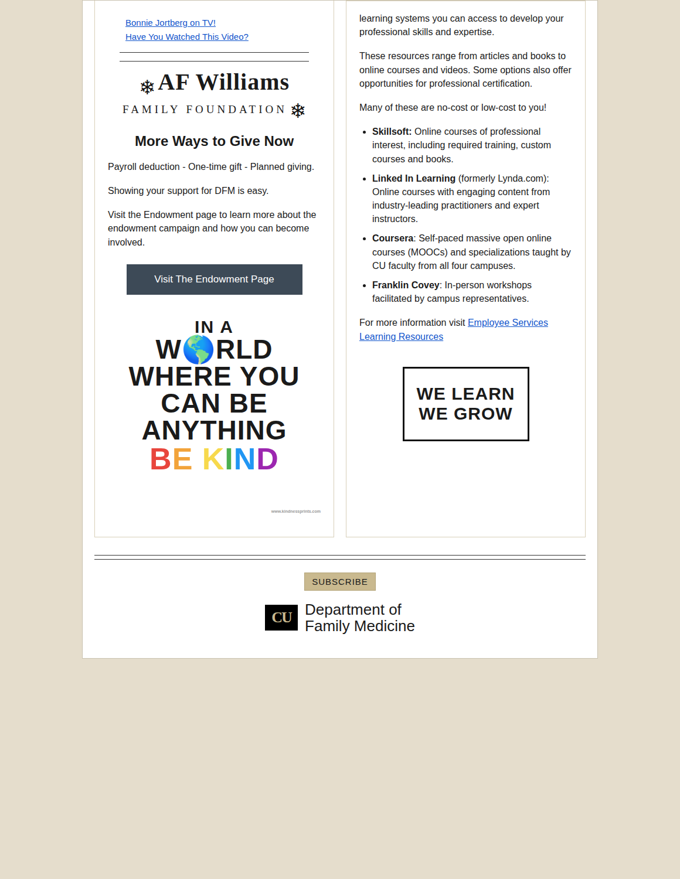Bonnie Jortberg on TV! Have You Watched This Video?
❄ AF Williams
FAMILY FOUNDATION ❄
More Ways to Give Now
Payroll deduction - One-time gift - Planned giving.
Showing your support for DFM is easy.
Visit the Endowment page to learn more about the endowment campaign and how you can become involved.
Visit The Endowment Page
IN A
W🌎RLD
WHERE YOU CAN BE
ANYTHING
BE KIND
www.kindnessprints.com
learning systems you can access to develop your professional skills and expertise.
These resources range from articles and books to online courses and videos. Some options also offer opportunities for professional certification.
Many of these are no-cost or low-cost to you!
Skillsoft: Online courses of professional interest, including required training, custom courses and books.
Linked In Learning (formerly Lynda.com): Online courses with engaging content from industry-leading practitioners and expert instructors.
Coursera: Self-paced massive open online courses (MOOCs) and specializations taught by CU faculty from all four campuses.
Franklin Covey: In-person workshops facilitated by campus representatives.
For more information visit Employee Services Learning Resources
WE LEARN
WE GROW
SUBSCRIBE
CU
Department of
Family Medicine